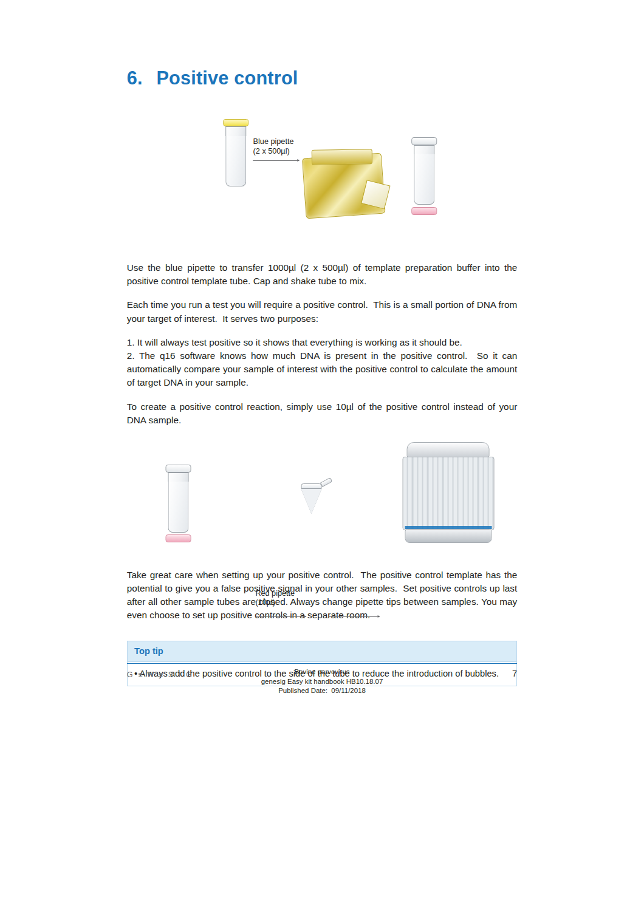6. Positive control
Blue pipette
(2 x 500µl)
Use the blue pipette to transfer 1000µl (2 x 500µl) of template preparation buffer into the positive control template tube. Cap and shake tube to mix.
Each time you run a test you will require a positive control. This is a small portion of DNA from your target of interest. It serves two purposes:
1. It will always test positive so it shows that everything is working as it should be.
2. The q16 software knows how much DNA is present in the positive control. So it can automatically compare your sample of interest with the positive control to calculate the amount of target DNA in your sample.
To create a positive control reaction, simply use 10µl of the positive control instead of your DNA sample.
Red pipette
(10µl)
Take great care when setting up your positive control. The positive control template has the potential to give you a false positive signal in your other samples. Set positive controls up last after all other sample tubes are closed. Always change pipette tips between samples. You may even choose to set up positive controls in a separate room.
Top tip
• Always add the positive control to the side of the tube to reduce the introduction of bubbles.
G ≡ N ≡ S I G
Bovine parvovirus
genesig Easy kit handbook HB10.18.07
Published Date: 09/11/2018
7